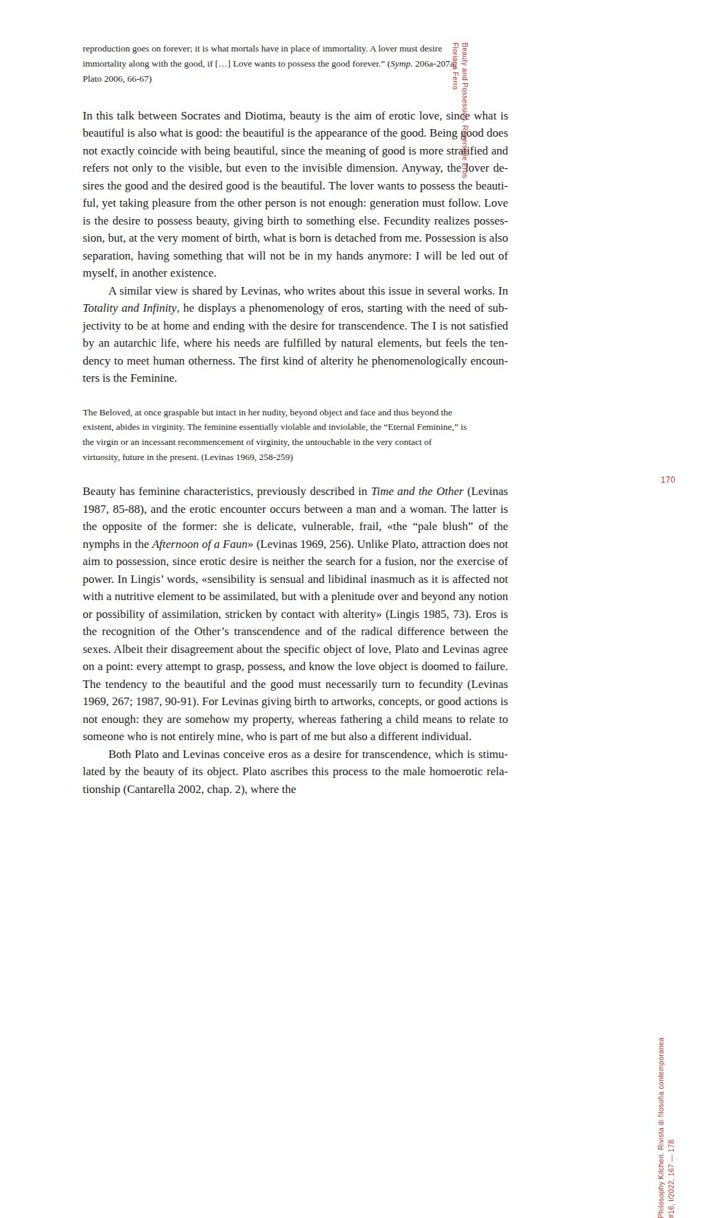Beauty and Possession. Reversible Eros
Floriana Ferro
170
Philosophy Kitchen. Rivista di filosofia contemporanea
#16, I/2022, 167 — 178
reproduction goes on forever; it is what mortals have in place of immortality. A lover must desire immortality along with the good, if […] Love wants to possess the good forever.” (Symp. 206a-207a; Plato 2006, 66-67)
In this talk between Socrates and Diotima, beauty is the aim of erotic love, since what is beautiful is also what is good: the beautiful is the appearance of the good. Being good does not exactly coincide with being beautiful, since the meaning of good is more stratified and refers not only to the visible, but even to the invisible dimension. Anyway, the lover desires the good and the desired good is the beautiful. The lover wants to possess the beautiful, yet taking pleasure from the other person is not enough: generation must follow. Love is the desire to possess beauty, giving birth to something else. Fecundity realizes possession, but, at the very moment of birth, what is born is detached from me. Possession is also separation, having something that will not be in my hands anymore: I will be led out of myself, in another existence.
A similar view is shared by Levinas, who writes about this issue in several works. In Totality and Infinity, he displays a phenomenology of eros, starting with the need of subjectivity to be at home and ending with the desire for transcendence. The I is not satisfied by an autarchic life, where his needs are fulfilled by natural elements, but feels the tendency to meet human otherness. The first kind of alterity he phenomenologically encounters is the Feminine.
The Beloved, at once graspable but intact in her nudity, beyond object and face and thus beyond the existent, abides in virginity. The feminine essentially violable and inviolable, the “Eternal Feminine,” is the virgin or an incessant recommencement of virginity, the untouchable in the very contact of virtuosity, future in the present. (Levinas 1969, 258-259)
Beauty has feminine characteristics, previously described in Time and the Other (Levinas 1987, 85-88), and the erotic encounter occurs between a man and a woman. The latter is the opposite of the former: she is delicate, vulnerable, frail, «the “pale blush” of the nymphs in the Afternoon of a Faun» (Levinas 1969, 256). Unlike Plato, attraction does not aim to possession, since erotic desire is neither the search for a fusion, nor the exercise of power. In Lingis’ words, «sensibility is sensual and libidinal inasmuch as it is affected not with a nutritive element to be assimilated, but with a plenitude over and beyond any notion or possibility of assimilation, stricken by contact with alterity» (Lingis 1985, 73). Eros is the recognition of the Other’s transcendence and of the radical difference between the sexes. Albeit their disagreement about the specific object of love, Plato and Levinas agree on a point: every attempt to grasp, possess, and know the love object is doomed to failure. The tendency to the beautiful and the good must necessarily turn to fecundity (Levinas 1969, 267; 1987, 90-91). For Levinas giving birth to artworks, concepts, or good actions is not enough: they are somehow my property, whereas fathering a child means to relate to someone who is not entirely mine, who is part of me but also a different individual.
Both Plato and Levinas conceive eros as a desire for transcendence, which is stimulated by the beauty of its object. Plato ascribes this process to the male homoerotic relationship (Cantarella 2002, chap. 2), where the